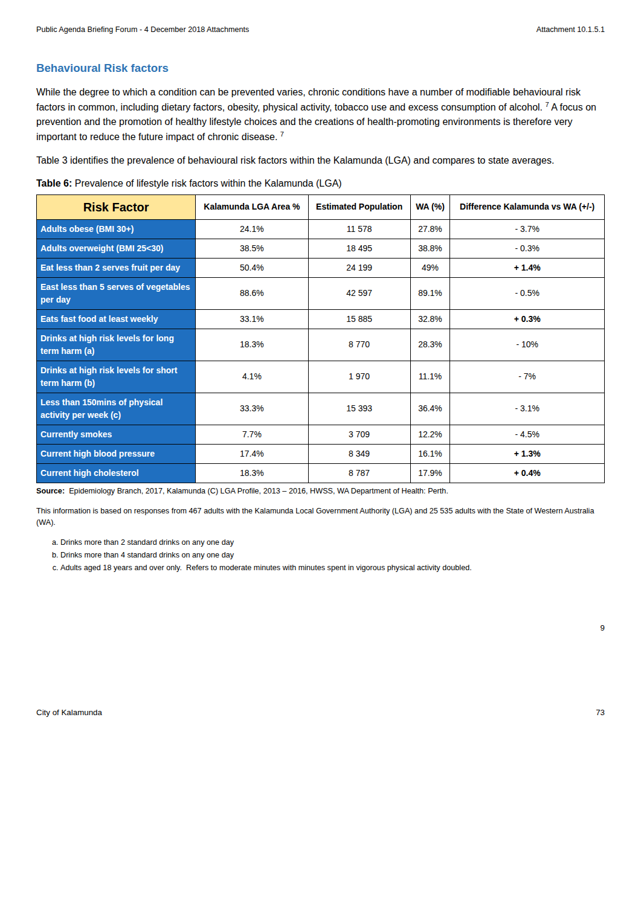Public Agenda Briefing Forum - 4 December 2018 Attachments Attachment 10.1.5.1
Behavioural Risk factors
While the degree to which a condition can be prevented varies, chronic conditions have a number of modifiable behavioural risk factors in common, including dietary factors, obesity, physical activity, tobacco use and excess consumption of alcohol. 7 A focus on prevention and the promotion of healthy lifestyle choices and the creations of health-promoting environments is therefore very important to reduce the future impact of chronic disease. 7
Table 3 identifies the prevalence of behavioural risk factors within the Kalamunda (LGA) and compares to state averages.
Table 6: Prevalence of lifestyle risk factors within the Kalamunda (LGA)
| Risk Factor | Kalamunda LGA Area % | Estimated Population | WA (%) | Difference Kalamunda vs WA (+/-) |
| --- | --- | --- | --- | --- |
| Adults obese (BMI 30+) | 24.1% | 11 578 | 27.8% | - 3.7% |
| Adults overweight (BMI 25<30) | 38.5% | 18 495 | 38.8% | - 0.3% |
| Eat less than 2 serves fruit per day | 50.4% | 24 199 | 49% | + 1.4% |
| East less than 5 serves of vegetables per day | 88.6% | 42 597 | 89.1% | - 0.5% |
| Eats fast food at least weekly | 33.1% | 15 885 | 32.8% | + 0.3% |
| Drinks at high risk levels for long term harm (a) | 18.3% | 8 770 | 28.3% | - 10% |
| Drinks at high risk levels for short term harm (b) | 4.1% | 1 970 | 11.1% | - 7% |
| Less than 150mins of physical activity per week (c) | 33.3% | 15 393 | 36.4% | - 3.1% |
| Currently smokes | 7.7% | 3 709 | 12.2% | - 4.5% |
| Current high blood pressure | 17.4% | 8 349 | 16.1% | + 1.3% |
| Current high cholesterol | 18.3% | 8 787 | 17.9% | + 0.4% |
Source: Epidemiology Branch, 2017, Kalamunda (C) LGA Profile, 2013 – 2016, HWSS, WA Department of Health: Perth.
This information is based on responses from 467 adults with the Kalamunda Local Government Authority (LGA) and 25 535 adults with the State of Western Australia (WA).
Drinks more than 2 standard drinks on any one day
Drinks more than 4 standard drinks on any one day
Adults aged 18 years and over only. Refers to moderate minutes with minutes spent in vigorous physical activity doubled.
9
City of Kalamunda 73